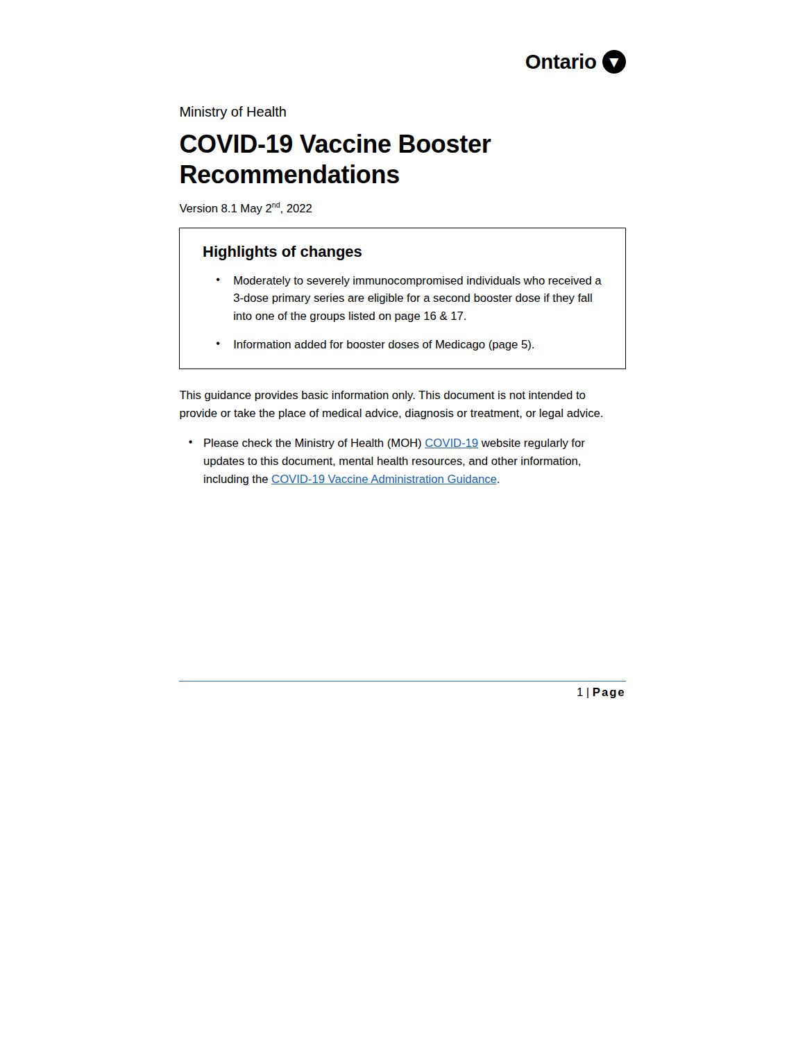Ontario▼
Ministry of Health
COVID-19 Vaccine Booster Recommendations
Version 8.1 May 2nd, 2022
Highlights of changes
Moderately to severely immunocompromised individuals who received a 3-dose primary series are eligible for a second booster dose if they fall into one of the groups listed on page 16 & 17.
Information added for booster doses of Medicago (page 5).
This guidance provides basic information only. This document is not intended to provide or take the place of medical advice, diagnosis or treatment, or legal advice.
Please check the Ministry of Health (MOH) COVID-19 website regularly for updates to this document, mental health resources, and other information, including the COVID-19 Vaccine Administration Guidance.
1 | Page